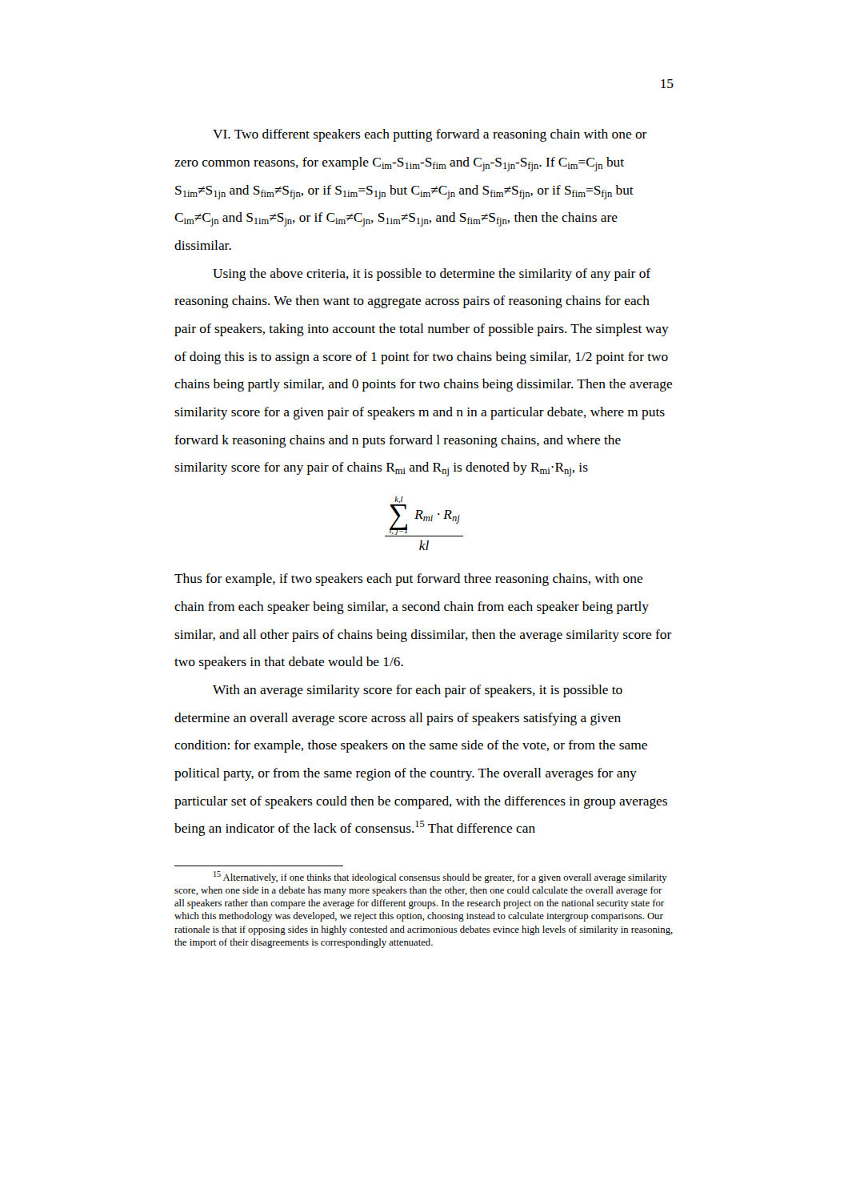15
VI. Two different speakers each putting forward a reasoning chain with one or zero common reasons, for example Cim-S1im-Sfim and Cjn-S1jn-Sfjn. If Cim=Cjn but S1im≠S1jn and Sfim≠Sfjn, or if S1im=S1jn but Cim≠Cjn and Sfim≠Sfjn, or if Sfim=Sfjn but Cim≠Cjn and S1im≠Sjn, or if Cim≠Cjn, S1im≠S1jn, and Sfim≠Sfjn, then the chains are dissimilar.
Using the above criteria, it is possible to determine the similarity of any pair of reasoning chains. We then want to aggregate across pairs of reasoning chains for each pair of speakers, taking into account the total number of possible pairs. The simplest way of doing this is to assign a score of 1 point for two chains being similar, 1/2 point for two chains being partly similar, and 0 points for two chains being dissimilar. Then the average similarity score for a given pair of speakers m and n in a particular debate, where m puts forward k reasoning chains and n puts forward l reasoning chains, and where the similarity score for any pair of chains Rmi and Rnj is denoted by Rmi·Rnj, is
k,l ∑ i, j=1 Rmi · Rnj kl
Thus for example, if two speakers each put forward three reasoning chains, with one chain from each speaker being similar, a second chain from each speaker being partly similar, and all other pairs of chains being dissimilar, then the average similarity score for two speakers in that debate would be 1/6.
With an average similarity score for each pair of speakers, it is possible to determine an overall average score across all pairs of speakers satisfying a given condition: for example, those speakers on the same side of the vote, or from the same political party, or from the same region of the country. The overall averages for any particular set of speakers could then be compared, with the differences in group averages being an indicator of the lack of consensus.15 That difference can
15 Alternatively, if one thinks that ideological consensus should be greater, for a given overall average similarity score, when one side in a debate has many more speakers than the other, then one could calculate the overall average for all speakers rather than compare the average for different groups. In the research project on the national security state for which this methodology was developed, we reject this option, choosing instead to calculate intergroup comparisons. Our rationale is that if opposing sides in highly contested and acrimonious debates evince high levels of similarity in reasoning, the import of their disagreements is correspondingly attenuated.